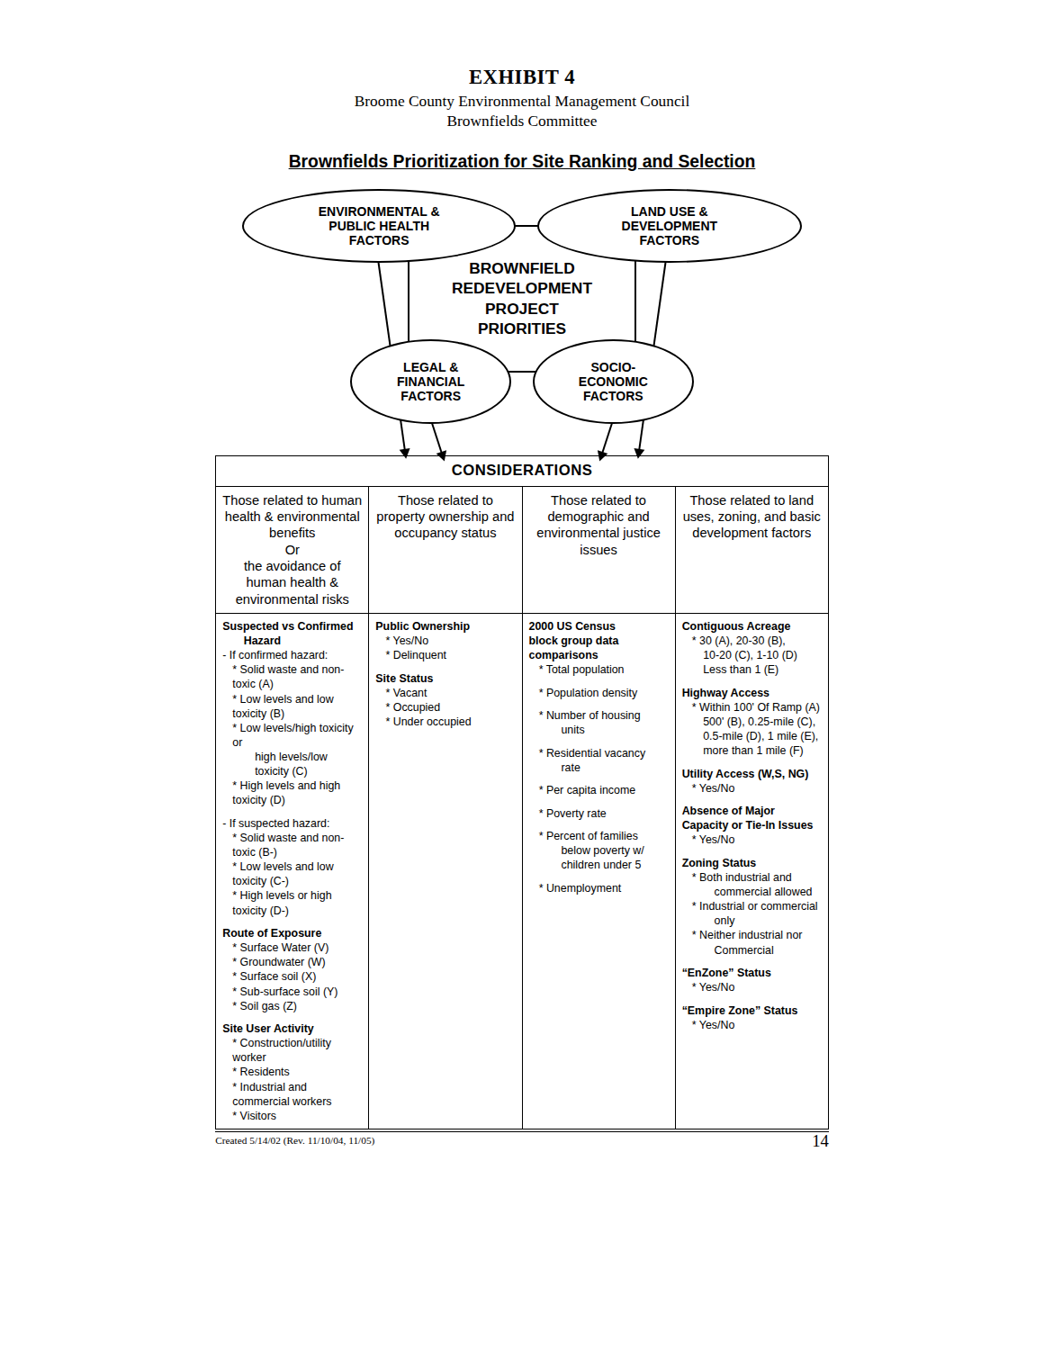EXHIBIT 4
Broome County Environmental Management Council
Brownfields Committee
Brownfields Prioritization for Site Ranking and Selection
ENVIRONMENTAL &
PUBLIC HEALTH
FACTORS
LAND USE &
DEVELOPMENT
FACTORS
BROWNFIELD
REDEVELOPMENT
PROJECT
PRIORITIES
LEGAL &
FINANCIAL
FACTORS
SOCIO-
ECONOMIC
FACTORS
| CONSIDERATIONS |
| Those related to human health & environmental benefits Or the avoidance of human health & environmental risks | Those related to property ownership and occupancy status | Those related to demographic and environmental justice issues | Those related to land uses, zoning, and basic development factors |
| Suspected vs Confirmed Hazard - If confirmed hazard: * Solid waste and non-toxic (A) * Low levels and low toxicity (B) * Low levels/high toxicity or high levels/low toxicity (C) * High levels and high toxicity (D) - If suspected hazard: * Solid waste and non-toxic (B-) * Low levels and low toxicity (C-) * High levels or high toxicity (D-) Route of Exposure * Surface Water (V) * Groundwater (W) * Surface soil (X) * Sub-surface soil (Y) * Soil gas (Z) Site User Activity * Construction/utility worker * Residents * Industrial and commercial workers * Visitors | Public Ownership * Yes/No * Delinquent Site Status * Vacant * Occupied * Under occupied | 2000 US Census block group data comparisons * Total population * Population density * Number of housing units * Residential vacancy rate * Per capita income * Poverty rate * Percent of families below poverty w/ children under 5 * Unemployment | Contiguous Acreage * 30 (A), 20-30 (B), 10-20 (C), 1-10 (D) Less than 1 (E) Highway Access * Within 100' Of Ramp (A) 500' (B), 0.25-mile (C), 0.5-mile (D), 1 mile (E), more than 1 mile (F) Utility Access (W,S, NG) * Yes/No Absence of Major Capacity or Tie-In Issues * Yes/No Zoning Status * Both industrial and commercial allowed * Industrial or commercial only * Neither industrial nor Commercial “EnZone” Status * Yes/No “Empire Zone” Status * Yes/No |
Created 5/14/02 (Rev. 11/10/04, 11/05) 14